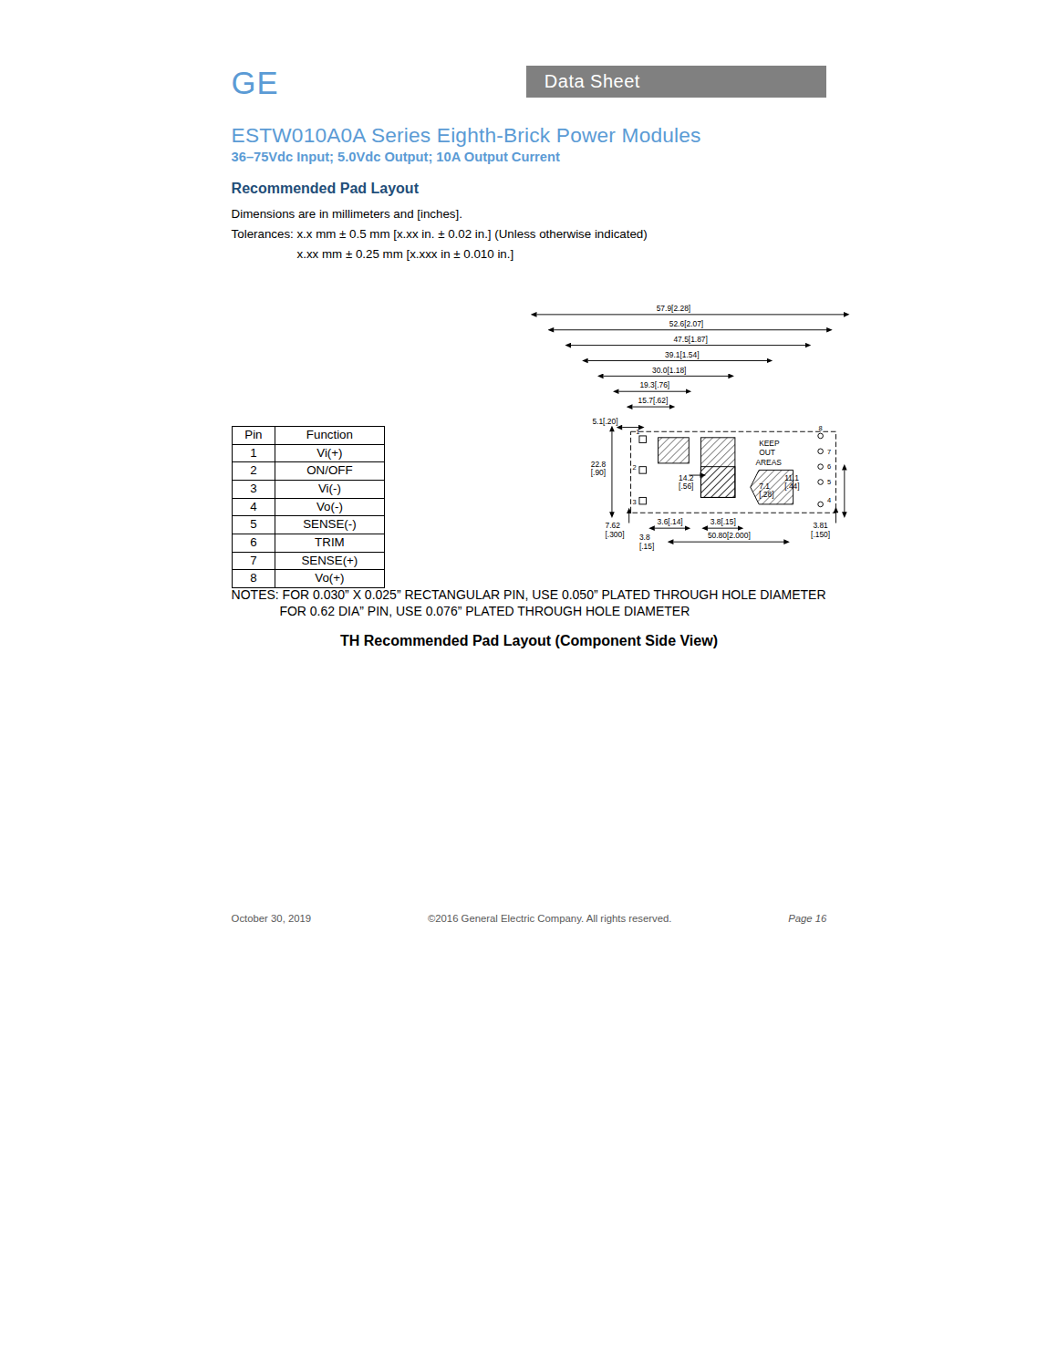GE
Data Sheet
ESTW010A0A Series Eighth-Brick Power Modules
36–75Vdc Input; 5.0Vdc Output; 10A Output Current
Recommended Pad Layout
Dimensions are in millimeters and [inches].
Tolerances: x.x mm ± 0.5 mm [x.xx in. ± 0.02 in.] (Unless otherwise indicated)
x.xx mm ± 0.25 mm [x.xxx in ± 0.010 in.]
| Pin | Function |
| --- | --- |
| 1 | Vi(+) |
| 2 | ON/OFF |
| 3 | Vi(-) |
| 4 | Vo(-) |
| 5 | SENSE(-) |
| 6 | TRIM |
| 7 | SENSE(+) |
| 8 | Vo(+) |
57.9[2.28] 52.6[2.07] 47.5[1.87] 39.1[1.54] 30.0[1.18] 19.3[.76] 15.7[.62] 5.1[.20] 22.8 [.90] 1 2 3 KEEP OUT AREAS 8 7 6 5 4 14.2 [.56] 7.1 [.28] 11.1 [.44] 7.62 [.300] 3.8 [.15] 3.6[.14] 3.8[.15] 50.80[2.000] 3.81 [.150]
NOTES: FOR 0.030” X 0.025” RECTANGULAR PIN, USE 0.050” PLATED THROUGH HOLE DIAMETER
FOR 0.62 DIA” PIN, USE 0.076” PLATED THROUGH HOLE DIAMETER
TH Recommended Pad Layout (Component Side View)
October 30, 2019 Page 16
©2016 General Electric Company. All rights reserved.